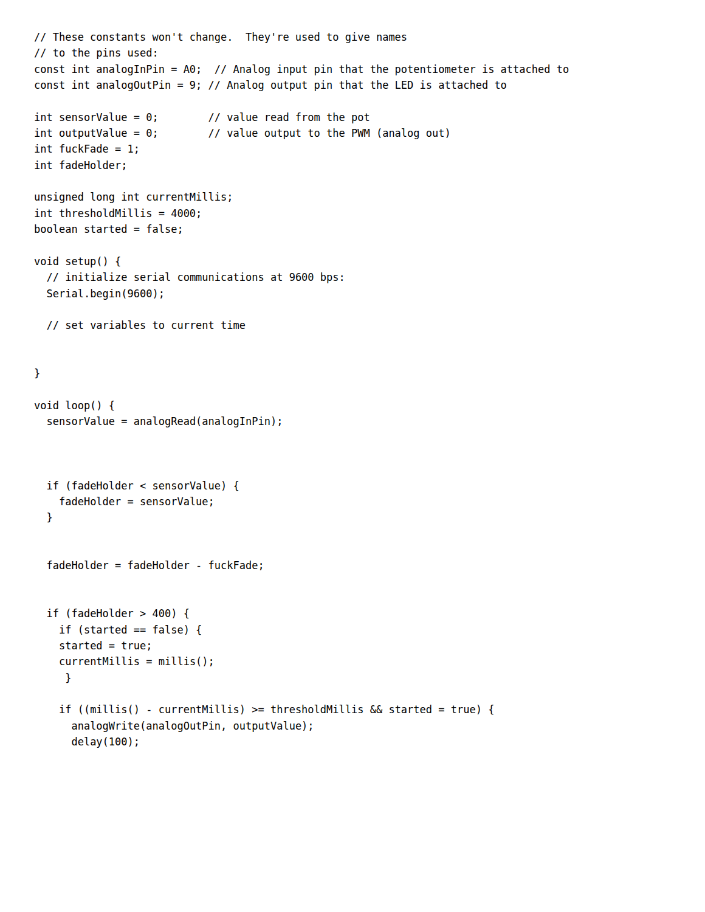// These constants won't change.  They're used to give names
// to the pins used:
const int analogInPin = A0;  // Analog input pin that the potentiometer is attached to
const int analogOutPin = 9; // Analog output pin that the LED is attached to

int sensorValue = 0;        // value read from the pot
int outputValue = 0;        // value output to the PWM (analog out)
int fuckFade = 1;
int fadeHolder;

unsigned long int currentMillis;
int thresholdMillis = 4000;
boolean started = false;

void setup() {
  // initialize serial communications at 9600 bps:
  Serial.begin(9600);

  // set variables to current time


}

void loop() {
  sensorValue = analogRead(analogInPin);



  if (fadeHolder < sensorValue) {
    fadeHolder = sensorValue;
  }


  fadeHolder = fadeHolder - fuckFade;


  if (fadeHolder > 400) {
    if (started == false) {
    started = true;
    currentMillis = millis();
     }

    if ((millis() - currentMillis) >= thresholdMillis && started = true) {
      analogWrite(analogOutPin, outputValue);
      delay(100);